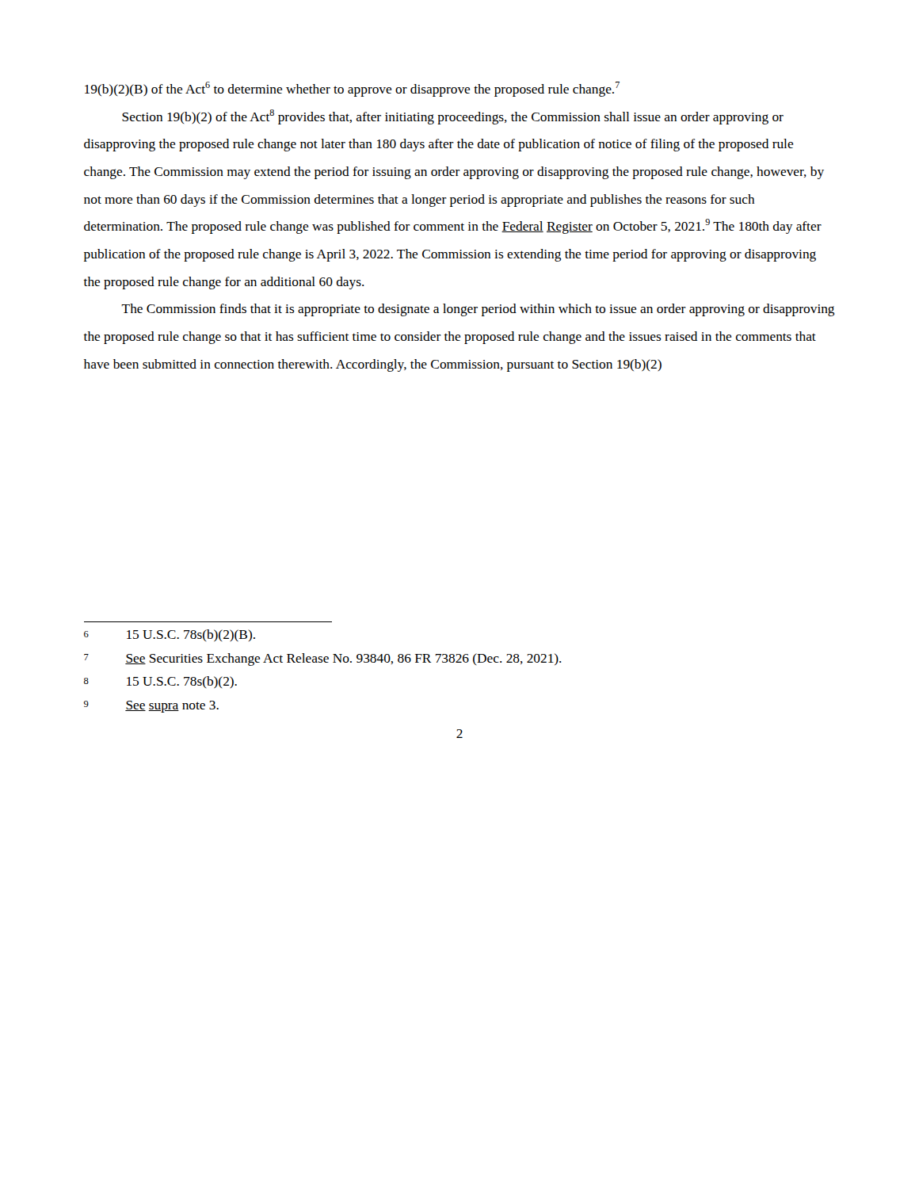19(b)(2)(B) of the Act6 to determine whether to approve or disapprove the proposed rule change.7
Section 19(b)(2) of the Act8 provides that, after initiating proceedings, the Commission shall issue an order approving or disapproving the proposed rule change not later than 180 days after the date of publication of notice of filing of the proposed rule change. The Commission may extend the period for issuing an order approving or disapproving the proposed rule change, however, by not more than 60 days if the Commission determines that a longer period is appropriate and publishes the reasons for such determination. The proposed rule change was published for comment in the Federal Register on October 5, 2021.9 The 180th day after publication of the proposed rule change is April 3, 2022. The Commission is extending the time period for approving or disapproving the proposed rule change for an additional 60 days.
The Commission finds that it is appropriate to designate a longer period within which to issue an order approving or disapproving the proposed rule change so that it has sufficient time to consider the proposed rule change and the issues raised in the comments that have been submitted in connection therewith. Accordingly, the Commission, pursuant to Section 19(b)(2)
6
15 U.S.C. 78s(b)(2)(B).
7
See Securities Exchange Act Release No. 93840, 86 FR 73826 (Dec. 28, 2021).
8
15 U.S.C. 78s(b)(2).
9
See supra note 3.
2